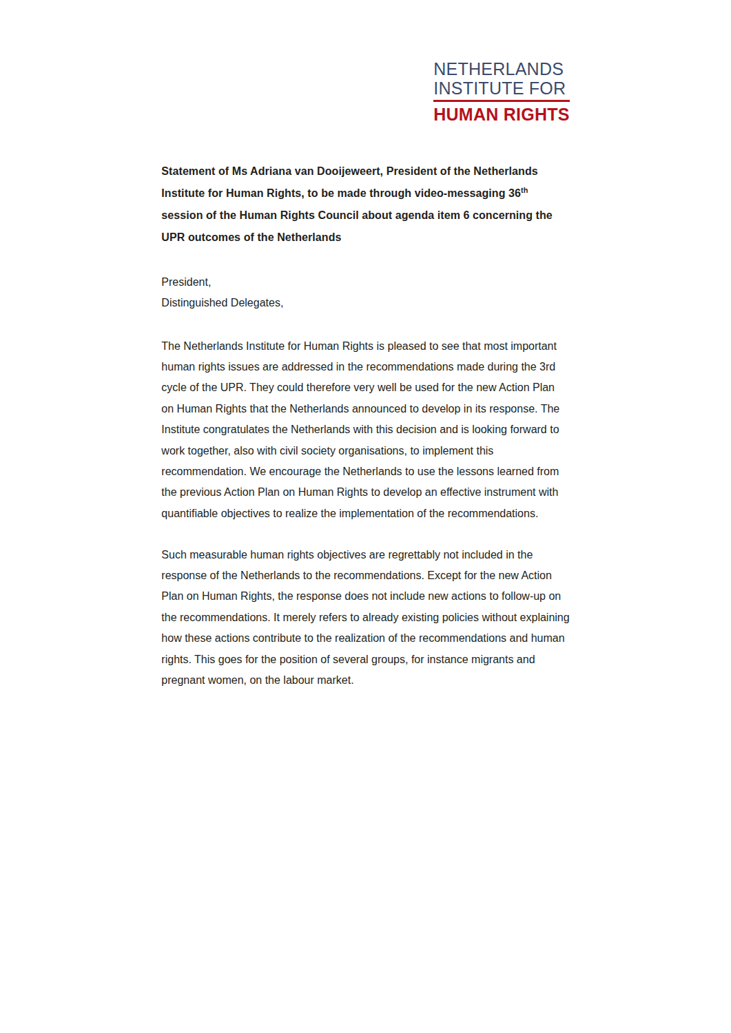NETHERLANDS
INSTITUTE FOR
HUMAN RIGHTS
Statement of Ms Adriana van Dooijeweert, President of the Netherlands Institute for Human Rights, to be made through video-messaging 36th session of the Human Rights Council about agenda item 6 concerning the UPR outcomes of the Netherlands
President,
Distinguished Delegates,
The Netherlands Institute for Human Rights is pleased to see that most important human rights issues are addressed in the recommendations made during the 3rd cycle of the UPR. They could therefore very well be used for the new Action Plan on Human Rights that the Netherlands announced to develop in its response. The Institute congratulates the Netherlands with this decision and is looking forward to work together, also with civil society organisations, to implement this recommendation. We encourage the Netherlands to use the lessons learned from the previous Action Plan on Human Rights to develop an effective instrument with quantifiable objectives to realize the implementation of the recommendations.
Such measurable human rights objectives are regrettably not included in the response of the Netherlands to the recommendations. Except for the new Action Plan on Human Rights, the response does not include new actions to follow-up on the recommendations. It merely refers to already existing policies without explaining how these actions contribute to the realization of the recommendations and human rights. This goes for the position of several groups, for instance migrants and pregnant women, on the labour market.